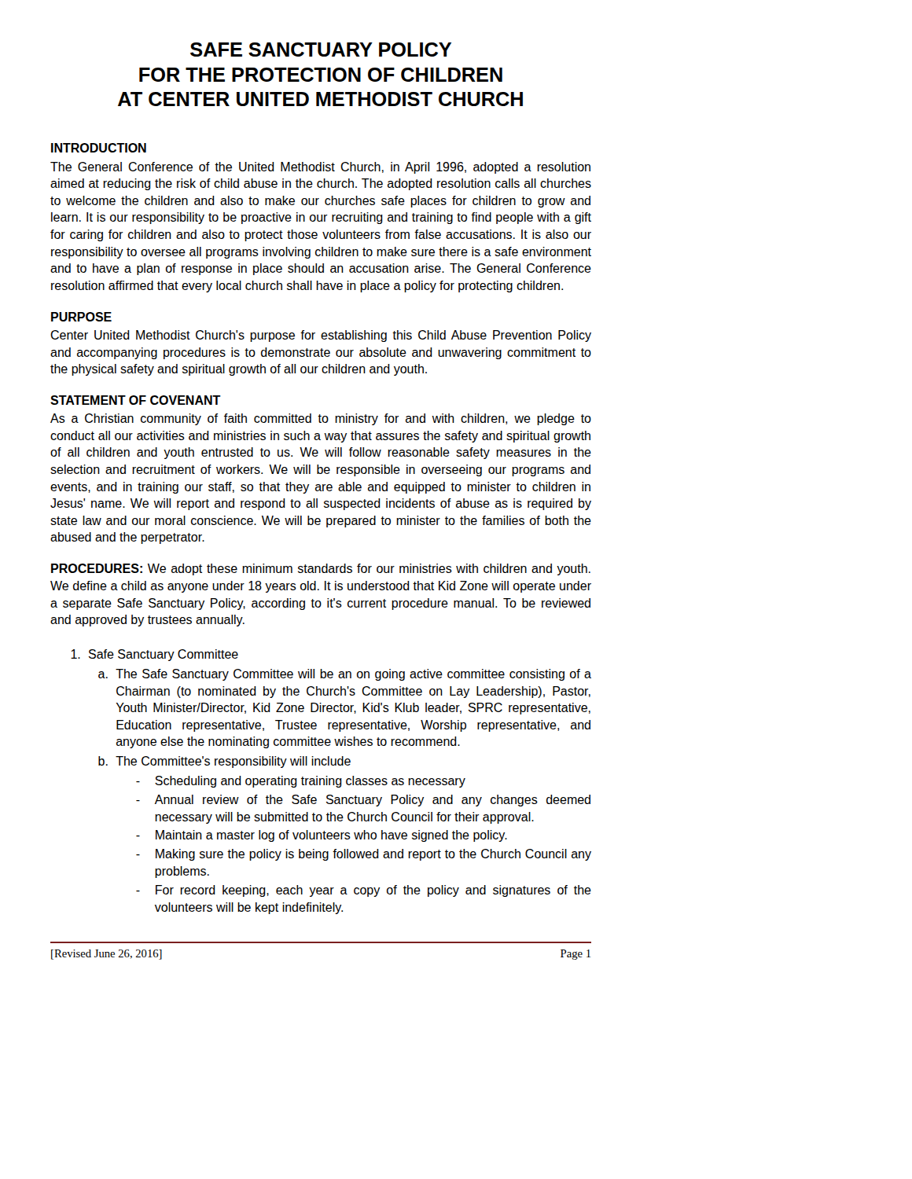SAFE SANCTUARY POLICY
FOR THE PROTECTION OF CHILDREN
AT CENTER UNITED METHODIST CHURCH
Introduction
The General Conference of the United Methodist Church, in April 1996, adopted a resolution aimed at reducing the risk of child abuse in the church. The adopted resolution calls all churches to welcome the children and also to make our churches safe places for children to grow and learn. It is our responsibility to be proactive in our recruiting and training to find people with a gift for caring for children and also to protect those volunteers from false accusations. It is also our responsibility to oversee all programs involving children to make sure there is a safe environment and to have a plan of response in place should an accusation arise. The General Conference resolution affirmed that every local church shall have in place a policy for protecting children.
Purpose
Center United Methodist Church's purpose for establishing this Child Abuse Prevention Policy and accompanying procedures is to demonstrate our absolute and unwavering commitment to the physical safety and spiritual growth of all our children and youth.
Statement of Covenant
As a Christian community of faith committed to ministry for and with children, we pledge to conduct all our activities and ministries in such a way that assures the safety and spiritual growth of all children and youth entrusted to us. We will follow reasonable safety measures in the selection and recruitment of workers. We will be responsible in overseeing our programs and events, and in training our staff, so that they are able and equipped to minister to children in Jesus' name. We will report and respond to all suspected incidents of abuse as is required by state law and our moral conscience. We will be prepared to minister to the families of both the abused and the perpetrator.
PROCEDURES: We adopt these minimum standards for our ministries with children and youth. We define a child as anyone under 18 years old. It is understood that Kid Zone will operate under a separate Safe Sanctuary Policy, according to it's current procedure manual. To be reviewed and approved by trustees annually.
Safe Sanctuary Committee
The Safe Sanctuary Committee will be an on going active committee consisting of a Chairman (to nominated by the Church's Committee on Lay Leadership), Pastor, Youth Minister/Director, Kid Zone Director, Kid's Klub leader, SPRC representative, Education representative, Trustee representative, Worship representative, and anyone else the nominating committee wishes to recommend.
The Committee's responsibility will include
Scheduling and operating training classes as necessary
Annual review of the Safe Sanctuary Policy and any changes deemed necessary will be submitted to the Church Council for their approval.
Maintain a master log of volunteers who have signed the policy.
Making sure the policy is being followed and report to the Church Council any problems.
For record keeping, each year a copy of the policy and signatures of the volunteers will be kept indefinitely.
[Revised June 26, 2016] Page 1